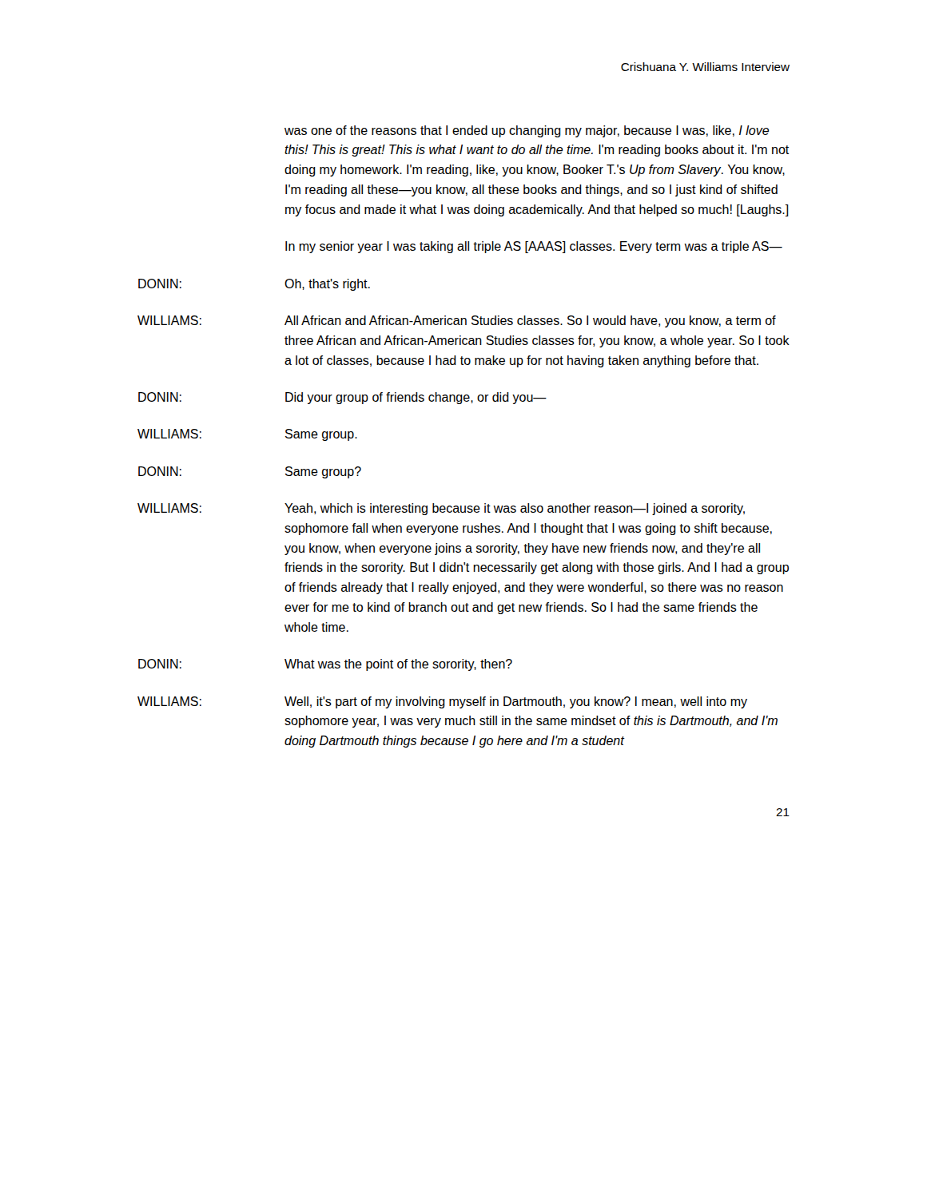Crishuana Y. Williams Interview
was one of the reasons that I ended up changing my major, because I was, like, I love this! This is great! This is what I want to do all the time. I'm reading books about it. I'm not doing my homework. I'm reading, like, you know, Booker T.'s Up from Slavery. You know, I'm reading all these—you know, all these books and things, and so I just kind of shifted my focus and made it what I was doing academically. And that helped so much! [Laughs.]
In my senior year I was taking all triple AS [AAAS] classes. Every term was a triple AS—
DONIN:
Oh, that's right.
WILLIAMS:
All African and African-American Studies classes. So I would have, you know, a term of three African and African-American Studies classes for, you know, a whole year. So I took a lot of classes, because I had to make up for not having taken anything before that.
DONIN:
Did your group of friends change, or did you—
WILLIAMS:
Same group.
DONIN:
Same group?
WILLIAMS:
Yeah, which is interesting because it was also another reason—I joined a sorority, sophomore fall when everyone rushes. And I thought that I was going to shift because, you know, when everyone joins a sorority, they have new friends now, and they're all friends in the sorority. But I didn't necessarily get along with those girls. And I had a group of friends already that I really enjoyed, and they were wonderful, so there was no reason ever for me to kind of branch out and get new friends. So I had the same friends the whole time.
DONIN:
What was the point of the sorority, then?
WILLIAMS:
Well, it's part of my involving myself in Dartmouth, you know? I mean, well into my sophomore year, I was very much still in the same mindset of this is Dartmouth, and I'm doing Dartmouth things because I go here and I'm a student
21